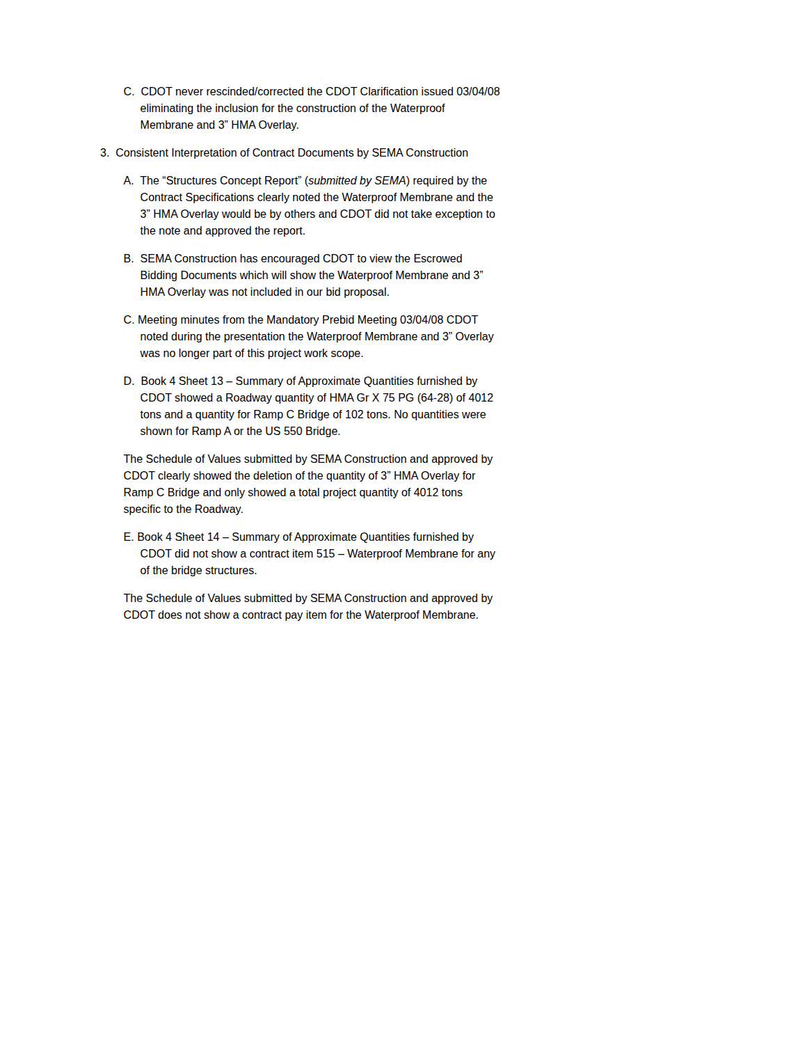C. CDOT never rescinded/corrected the CDOT Clarification issued 03/04/08 eliminating the inclusion for the construction of the Waterproof Membrane and 3” HMA Overlay.
3. Consistent Interpretation of Contract Documents by SEMA Construction
A. The “Structures Concept Report” (submitted by SEMA) required by the Contract Specifications clearly noted the Waterproof Membrane and the 3” HMA Overlay would be by others and CDOT did not take exception to the note and approved the report.
B. SEMA Construction has encouraged CDOT to view the Escrowed Bidding Documents which will show the Waterproof Membrane and 3” HMA Overlay was not included in our bid proposal.
C. Meeting minutes from the Mandatory Prebid Meeting 03/04/08 CDOT noted during the presentation the Waterproof Membrane and 3” Overlay was no longer part of this project work scope.
D. Book 4 Sheet 13 – Summary of Approximate Quantities furnished by CDOT showed a Roadway quantity of HMA Gr X 75 PG (64-28) of 4012 tons and a quantity for Ramp C Bridge of 102 tons. No quantities were shown for Ramp A or the US 550 Bridge.
The Schedule of Values submitted by SEMA Construction and approved by CDOT clearly showed the deletion of the quantity of 3” HMA Overlay for Ramp C Bridge and only showed a total project quantity of 4012 tons specific to the Roadway.
E. Book 4 Sheet 14 – Summary of Approximate Quantities furnished by CDOT did not show a contract item 515 – Waterproof Membrane for any of the bridge structures.
The Schedule of Values submitted by SEMA Construction and approved by CDOT does not show a contract pay item for the Waterproof Membrane.